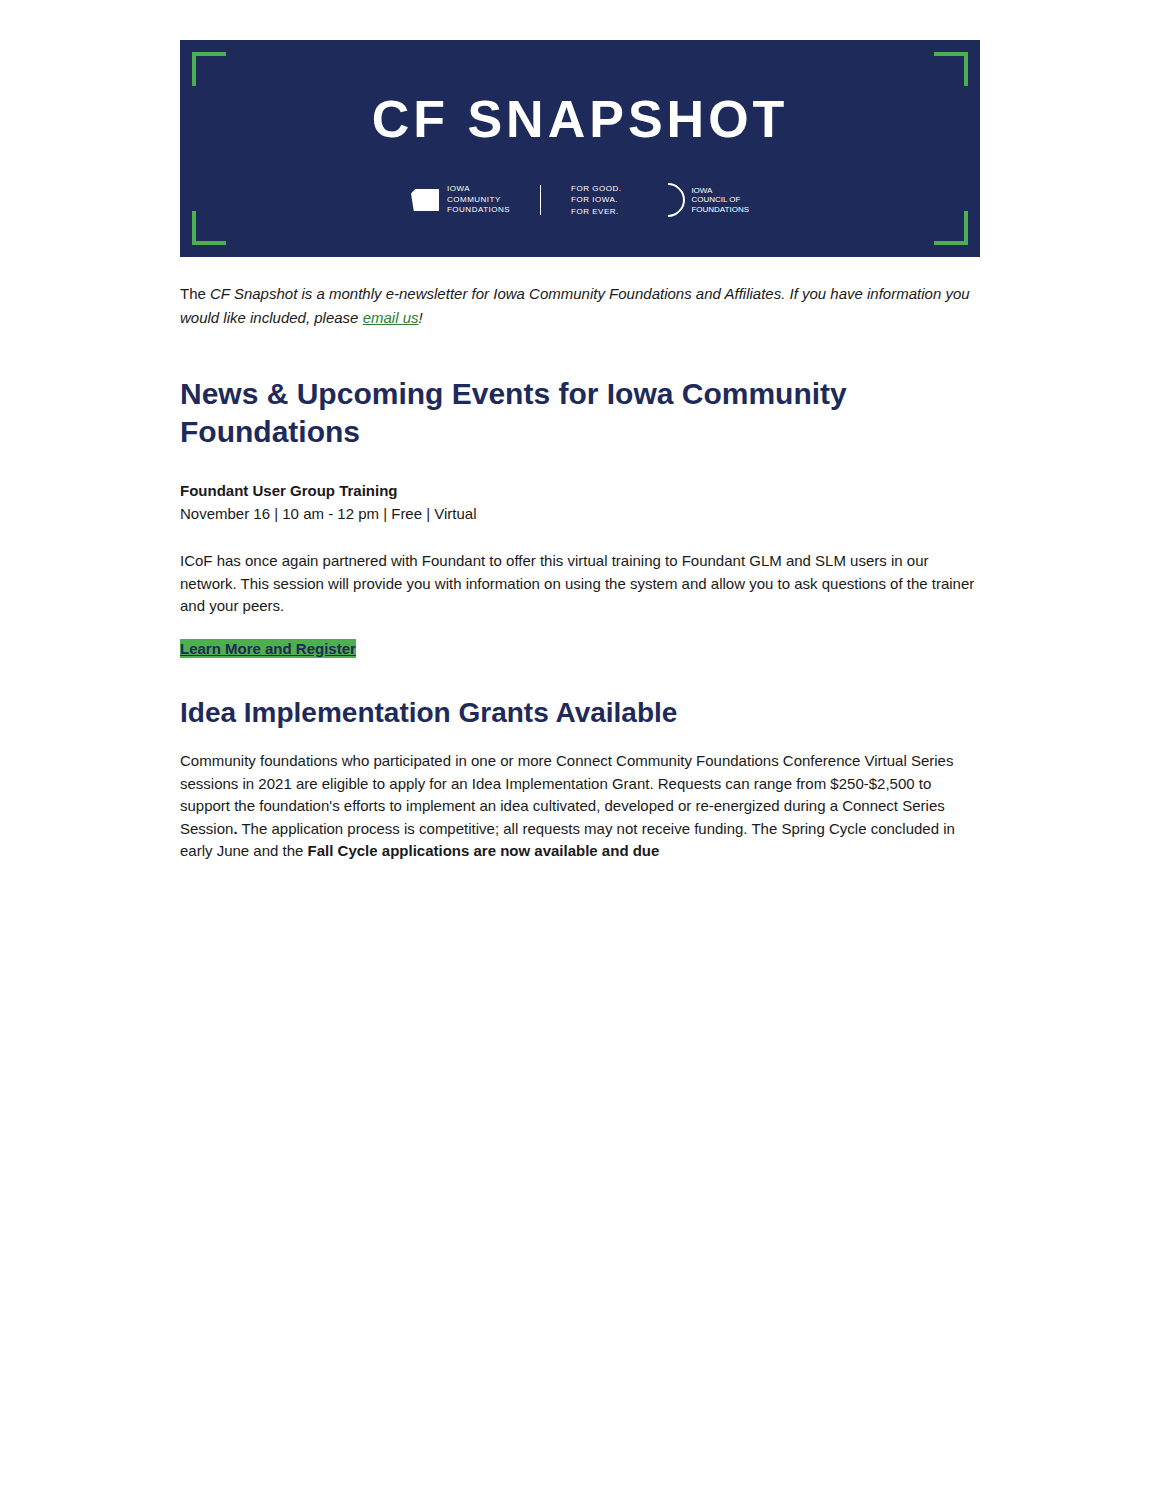CF SNAPSHOT
IOWA
COMMUNITY
FOUNDATIONS
FOR GOOD.
FOR IOWA.
FOR EVER.
IOWA
COUNCIL OF
FOUNDATIONS
The CF Snapshot is a monthly e-newsletter for Iowa Community Foundations and Affiliates. If you have information you would like included, please email us!
News & Upcoming Events for Iowa Community Foundations
Foundant User Group Training
November 16 | 10 am - 12 pm | Free | Virtual
ICoF has once again partnered with Foundant to offer this virtual training to Foundant GLM and SLM users in our network. This session will provide you with information on using the system and allow you to ask questions of the trainer and your peers.
Learn More and Register
Idea Implementation Grants Available
Community foundations who participated in one or more Connect Community Foundations Conference Virtual Series sessions in 2021 are eligible to apply for an Idea Implementation Grant. Requests can range from $250-$2,500 to support the foundation's efforts to implement an idea cultivated, developed or re-energized during a Connect Series Session. The application process is competitive; all requests may not receive funding. The Spring Cycle concluded in early June and the Fall Cycle applications are now available and due